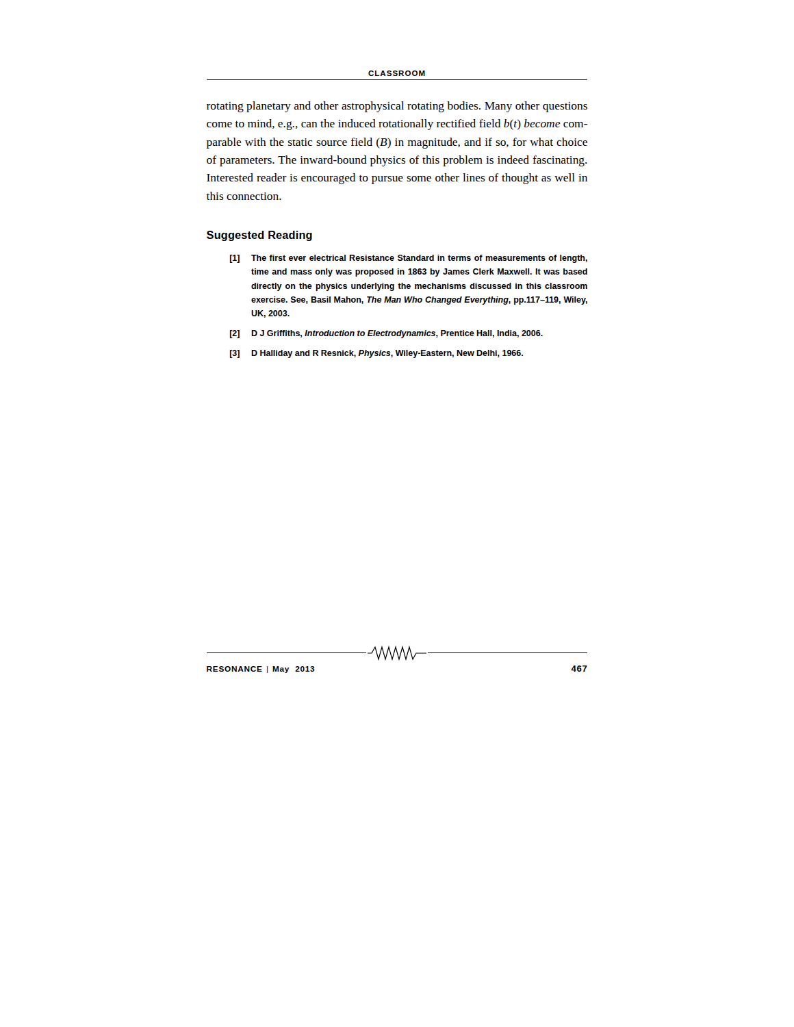CLASSROOM
rotating planetary and other astrophysical rotating bodies. Many other questions come to mind, e.g., can the induced rotationally rectified field b(t) become comparable with the static source field (B) in magnitude, and if so, for what choice of parameters. The inward-bound physics of this problem is indeed fascinating. Interested reader is encouraged to pursue some other lines of thought as well in this connection.
Suggested Reading
[1] The first ever electrical Resistance Standard in terms of measurements of length, time and mass only was proposed in 1863 by James Clerk Maxwell. It was based directly on the physics underlying the mechanisms discussed in this classroom exercise. See, Basil Mahon, The Man Who Changed Everything, pp.117–119, Wiley, UK, 2003.
[2] D J Griffiths, Introduction to Electrodynamics, Prentice Hall, India, 2006.
[3] D Halliday and R Resnick, Physics, Wiley-Eastern, New Delhi, 1966.
RESONANCE|May 2013 467